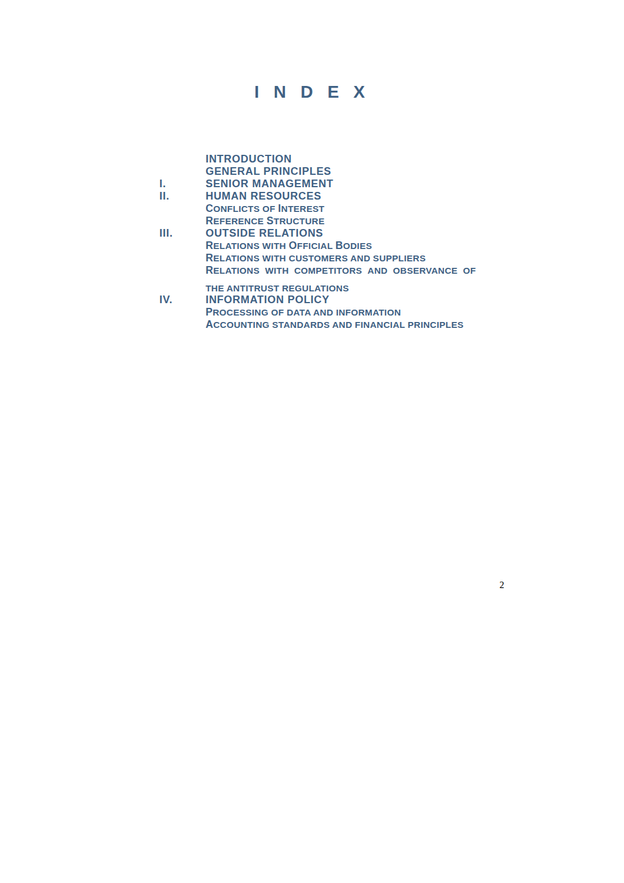I N D E X
| | INTRODUCTION |
| | GENERAL PRINCIPLES |
| I. | SENIOR MANAGEMENT |
| II. | HUMAN RESOURCES |
| | C ONFLICTS OF I NTEREST |
| | R EFERENCE S TRUCTURE |
| III. | OUTSIDE RELATIONS |
| | R ELATIONS WITH O FFICIAL B ODIES |
| | R ELATIONS WITH CUSTOMERS AND SUPPLIERS |
| | R ELATIONS WITH COMPETITORS AND OBSERVANCE OF |
| | THE ANTITRUST REGULATIONS |
| IV. | INFORMATION POLICY |
| | P ROCESSING OF DATA AND INFORMATION |
| | A CCOUNTING STANDARDS AND FINANCIAL PRINCIPLES |
2